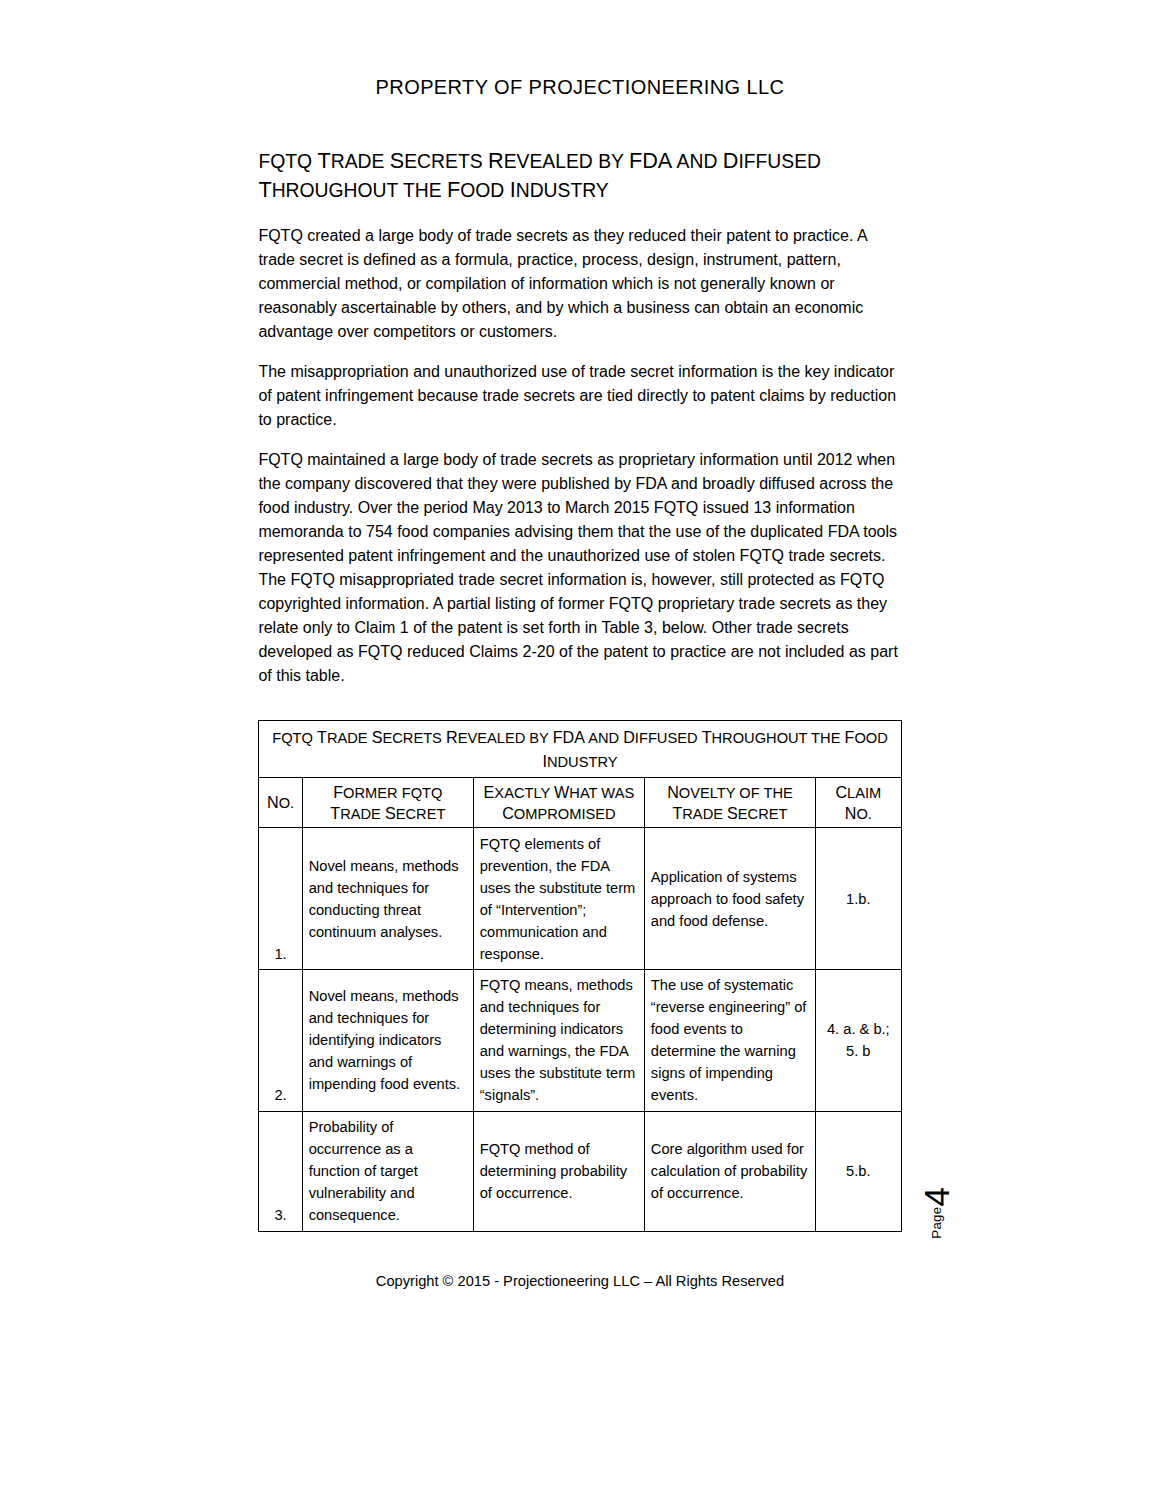PROPERTY OF PROJECTIONEERING LLC
FQTQ TRADE SECRETS REVEALED BY FDA AND DIFFUSED THROUGHOUT THE FOOD INDUSTRY
FQTQ created a large body of trade secrets as they reduced their patent to practice. A trade secret is defined as a formula, practice, process, design, instrument, pattern, commercial method, or compilation of information which is not generally known or reasonably ascertainable by others, and by which a business can obtain an economic advantage over competitors or customers.
The misappropriation and unauthorized use of trade secret information is the key indicator of patent infringement because trade secrets are tied directly to patent claims by reduction to practice.
FQTQ maintained a large body of trade secrets as proprietary information until 2012 when the company discovered that they were published by FDA and broadly diffused across the food industry. Over the period May 2013 to March 2015 FQTQ issued 13 information memoranda to 754 food companies advising them that the use of the duplicated FDA tools represented patent infringement and the unauthorized use of stolen FQTQ trade secrets. The FQTQ misappropriated trade secret information is, however, still protected as FQTQ copyrighted information. A partial listing of former FQTQ proprietary trade secrets as they relate only to Claim 1 of the patent is set forth in Table 3, below. Other trade secrets developed as FQTQ reduced Claims 2-20 of the patent to practice are not included as part of this table.
FQTQ T RADE S ECRETS R EVEALED BY FDA AND D IFFUSED T HROUGHOUT THE F OOD I NDUSTRY
| N O. | F ORMER FQTQ T RADE S ECRET | E XACTLY W HAT WAS C OMPROMISED | N OVELTY OF THE T RADE S ECRET | C LAIM N O. |
| --- | --- | --- | --- | --- |
| 1. | Novel means, methods and techniques for conducting threat continuum analyses. | FQTQ elements of prevention, the FDA uses the substitute term of “Intervention”; communication and response. | Application of systems approach to food safety and food defense. | 1.b. |
| 2. | Novel means, methods and techniques for identifying indicators and warnings of impending food events. | FQTQ means, methods and techniques for determining indicators and warnings, the FDA uses the substitute term “signals”. | The use of systematic “reverse engineering” of food events to determine the warning signs of impending events. | 4. a. & b.; 5. b |
| 3. | Probability of occurrence as a function of target vulnerability and consequence. | FQTQ method of determining probability of occurrence. | Core algorithm used for calculation of probability of occurrence. | 5.b. |
Page4
Copyright © 2015 - Projectioneering LLC – All Rights Reserved